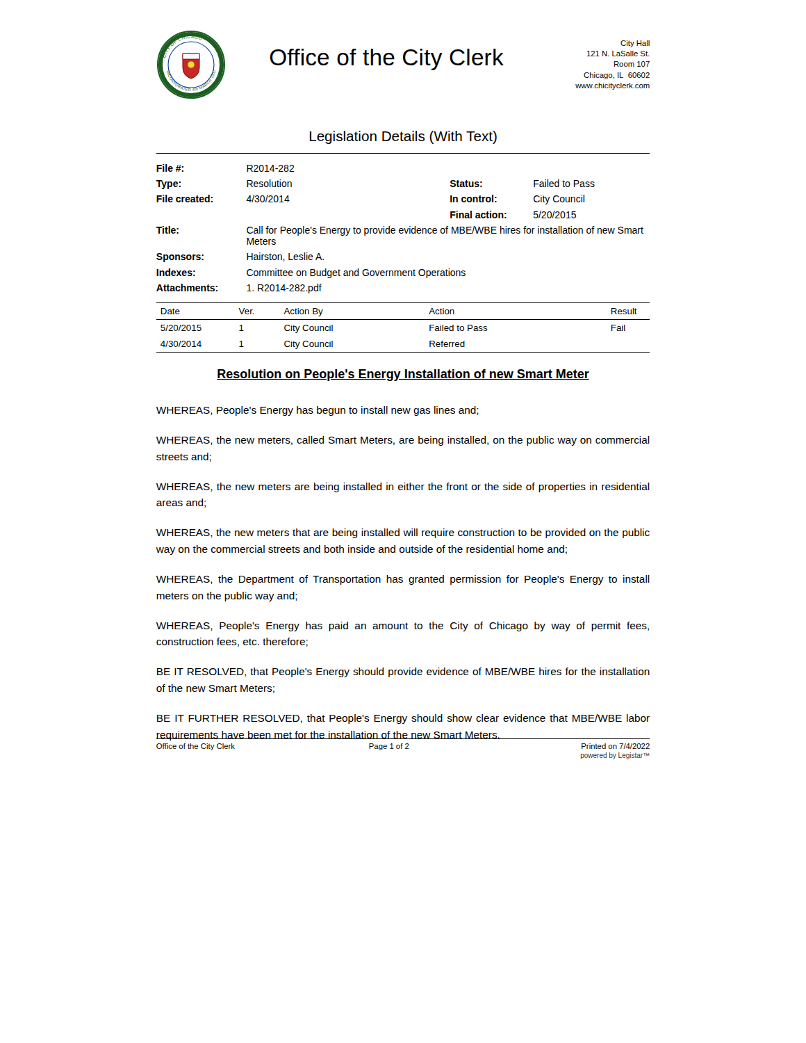CITY OF CHICAGO INCORPORATED 4th MARCH 1837
Office of the City Clerk
City Hall
121 N. LaSalle St.
Room 107
Chicago, IL 60602
www.chicityclerk.com
Legislation Details (With Text)
| File #: | R2014-282 | | |
| Type: | Resolution | Status: | Failed to Pass |
| File created: | 4/30/2014 | In control: | City Council |
| | | Final action: | 5/20/2015 |
| Title: | Call for People's Energy to provide evidence of MBE/WBE hires for installation of new Smart Meters |
| Sponsors: | Hairston, Leslie A. |
| Indexes: | Committee on Budget and Government Operations |
| Attachments: | 1. R2014-282.pdf |
| Date | Ver. | Action By | Action | Result |
| --- | --- | --- | --- | --- |
| 5/20/2015 | 1 | City Council | Failed to Pass | Fail |
| 4/30/2014 | 1 | City Council | Referred | |
Resolution on People's Energy Installation of new Smart Meter
WHEREAS, People's Energy has begun to install new gas lines and;
WHEREAS, the new meters, called Smart Meters, are being installed, on the public way on commercial streets and;
WHEREAS, the new meters are being installed in either the front or the side of properties in residential areas and;
WHEREAS, the new meters that are being installed will require construction to be provided on the public way on the commercial streets and both inside and outside of the residential home and;
WHEREAS, the Department of Transportation has granted permission for People's Energy to install meters on the public way and;
WHEREAS, People's Energy has paid an amount to the City of Chicago by way of permit fees, construction fees, etc. therefore;
BE IT RESOLVED, that People's Energy should provide evidence of MBE/WBE hires for the installation of the new Smart Meters;
BE IT FURTHER RESOLVED, that People's Energy should show clear evidence that MBE/WBE labor requirements have been met for the installation of the new Smart Meters.
Office of the City Clerk
Page 1 of 2
Printed on 7/4/2022
powered by Legistar™